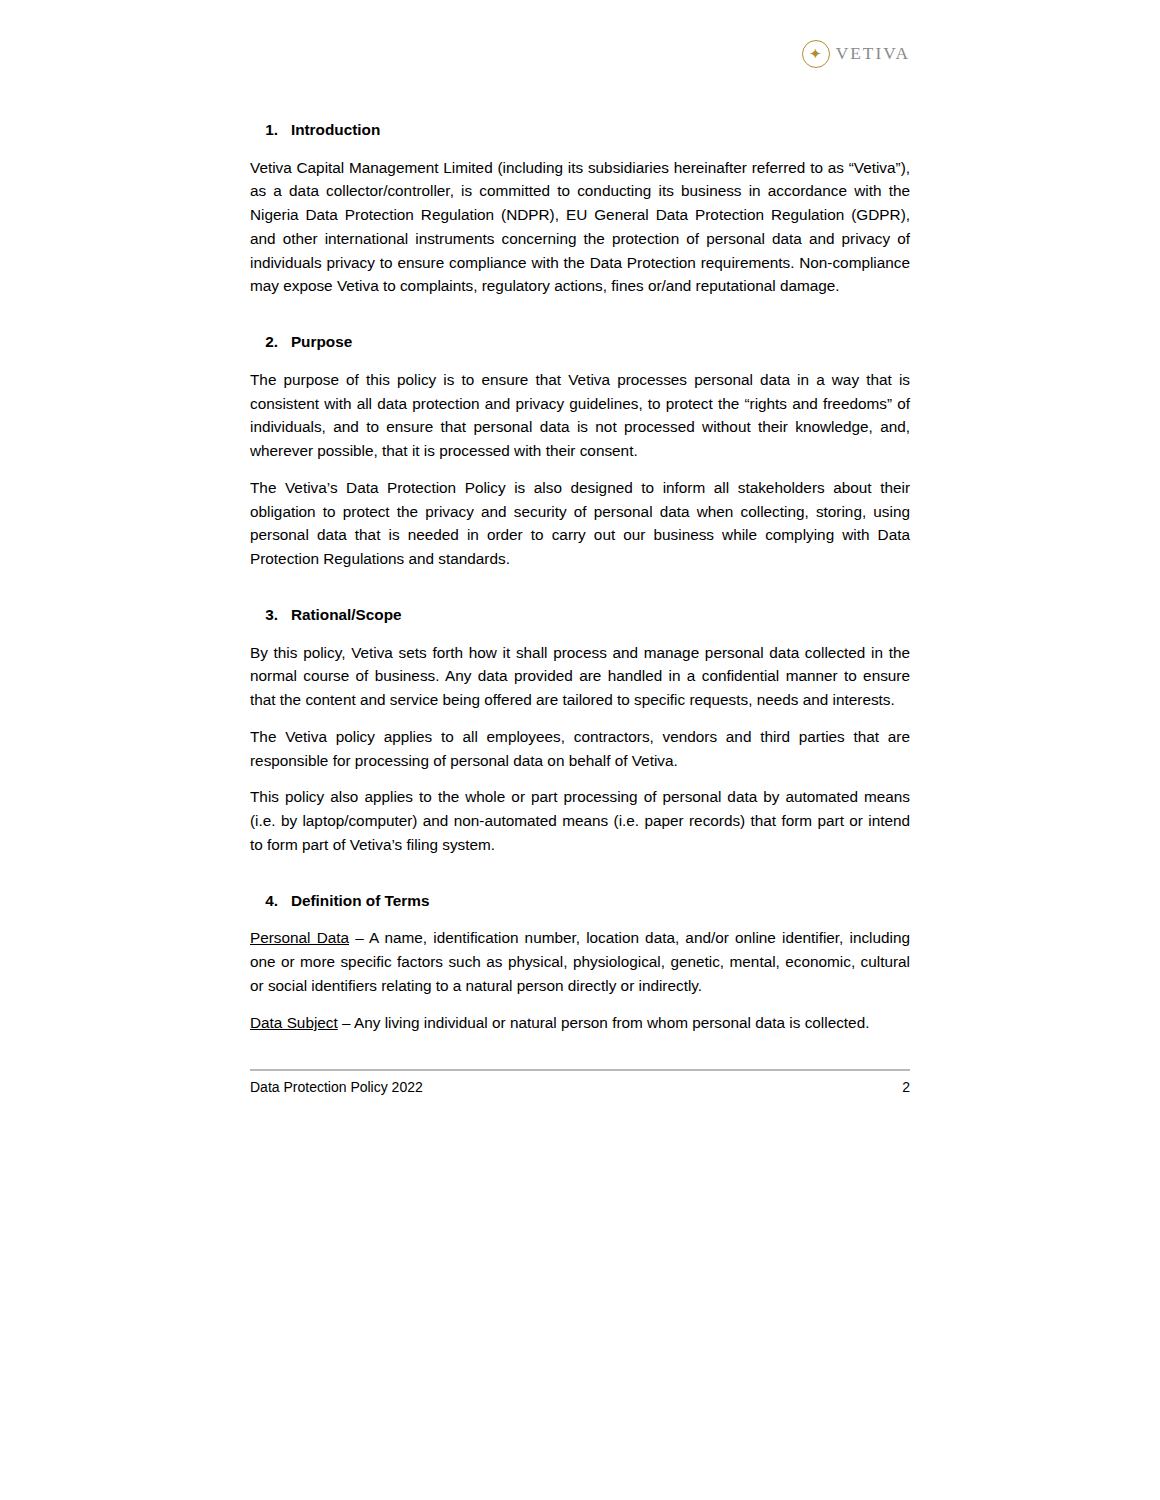✦ VETIVA
1. Introduction
Vetiva Capital Management Limited (including its subsidiaries hereinafter referred to as “Vetiva”), as a data collector/controller, is committed to conducting its business in accordance with the Nigeria Data Protection Regulation (NDPR), EU General Data Protection Regulation (GDPR), and other international instruments concerning the protection of personal data and privacy of individuals privacy to ensure compliance with the Data Protection requirements. Non-compliance may expose Vetiva to complaints, regulatory actions, fines or/and reputational damage.
2. Purpose
The purpose of this policy is to ensure that Vetiva processes personal data in a way that is consistent with all data protection and privacy guidelines, to protect the “rights and freedoms” of individuals, and to ensure that personal data is not processed without their knowledge, and, wherever possible, that it is processed with their consent.
The Vetiva’s Data Protection Policy is also designed to inform all stakeholders about their obligation to protect the privacy and security of personal data when collecting, storing, using personal data that is needed in order to carry out our business while complying with Data Protection Regulations and standards.
3. Rational/Scope
By this policy, Vetiva sets forth how it shall process and manage personal data collected in the normal course of business. Any data provided are handled in a confidential manner to ensure that the content and service being offered are tailored to specific requests, needs and interests.
The Vetiva policy applies to all employees, contractors, vendors and third parties that are responsible for processing of personal data on behalf of Vetiva.
This policy also applies to the whole or part processing of personal data by automated means (i.e. by laptop/computer) and non-automated means (i.e. paper records) that form part or intend to form part of Vetiva’s filing system.
4. Definition of Terms
Personal Data – A name, identification number, location data, and/or online identifier, including one or more specific factors such as physical, physiological, genetic, mental, economic, cultural or social identifiers relating to a natural person directly or indirectly.
Data Subject – Any living individual or natural person from whom personal data is collected.
Data Protection Policy 2022 2